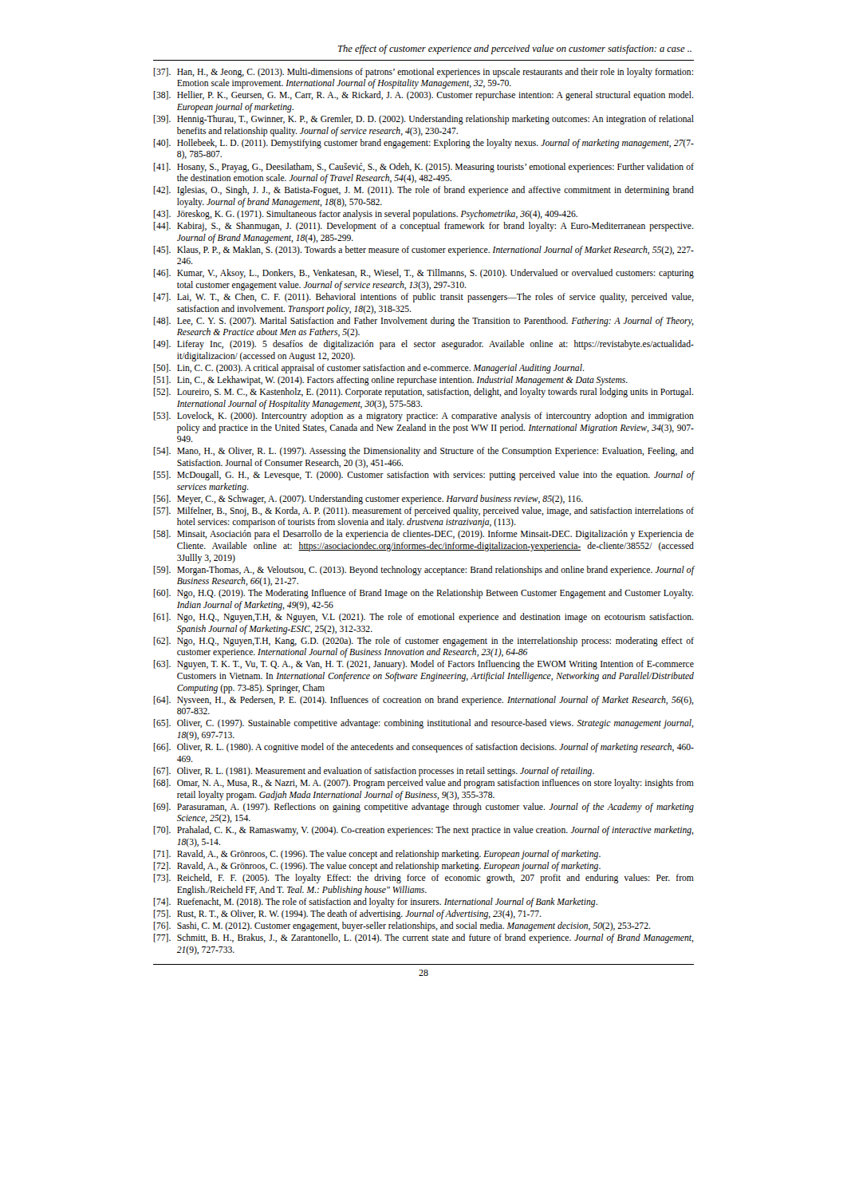The effect of customer experience and perceived value on customer satisfaction: a case ..
[37]. Han, H., & Jeong, C. (2013). Multi-dimensions of patrons’ emotional experiences in upscale restaurants and their role in loyalty formation: Emotion scale improvement. International Journal of Hospitality Management, 32, 59-70.
[38]. Hellier, P. K., Geursen, G. M., Carr, R. A., & Rickard, J. A. (2003). Customer repurchase intention: A general structural equation model. European journal of marketing.
[39]. Hennig-Thurau, T., Gwinner, K. P., & Gremler, D. D. (2002). Understanding relationship marketing outcomes: An integration of relational benefits and relationship quality. Journal of service research, 4(3), 230-247.
[40]. Hollebeek, L. D. (2011). Demystifying customer brand engagement: Exploring the loyalty nexus. Journal of marketing management, 27(7-8), 785-807.
[41]. Hosany, S., Prayag, G., Deesilatham, S., Caušević, S., & Odeh, K. (2015). Measuring tourists’ emotional experiences: Further validation of the destination emotion scale. Journal of Travel Research, 54(4), 482-495.
[42]. Iglesias, O., Singh, J. J., & Batista-Foguet, J. M. (2011). The role of brand experience and affective commitment in determining brand loyalty. Journal of brand Management, 18(8), 570-582.
[43]. Jöreskog, K. G. (1971). Simultaneous factor analysis in several populations. Psychometrika, 36(4), 409-426.
[44]. Kabiraj, S., & Shanmugan, J. (2011). Development of a conceptual framework for brand loyalty: A Euro-Mediterranean perspective. Journal of Brand Management, 18(4), 285-299.
[45]. Klaus, P. P., & Maklan, S. (2013). Towards a better measure of customer experience. International Journal of Market Research, 55(2), 227-246.
[46]. Kumar, V., Aksoy, L., Donkers, B., Venkatesan, R., Wiesel, T., & Tillmanns, S. (2010). Undervalued or overvalued customers: capturing total customer engagement value. Journal of service research, 13(3), 297-310.
[47]. Lai, W. T., & Chen, C. F. (2011). Behavioral intentions of public transit passengers—The roles of service quality, perceived value, satisfaction and involvement. Transport policy, 18(2), 318-325.
[48]. Lee, C. Y. S. (2007). Marital Satisfaction and Father Involvement during the Transition to Parenthood. Fathering: A Journal of Theory, Research & Practice about Men as Fathers, 5(2).
[49]. Liferay Inc, (2019). 5 desafíos de digitalización para el sector asegurador. Available online at: https://revistabyte.es/actualidad-it/digitalizacion/ (accessed on August 12, 2020).
[50]. Lin, C. C. (2003). A critical appraisal of customer satisfaction and e‐commerce. Managerial Auditing Journal.
[51]. Lin, C., & Lekhawipat, W. (2014). Factors affecting online repurchase intention. Industrial Management & Data Systems.
[52]. Loureiro, S. M. C., & Kastenholz, E. (2011). Corporate reputation, satisfaction, delight, and loyalty towards rural lodging units in Portugal. International Journal of Hospitality Management, 30(3), 575-583.
[53]. Lovelock, K. (2000). Intercountry adoption as a migratory practice: A comparative analysis of intercountry adoption and immigration policy and practice in the United States, Canada and New Zealand in the post WW II period. International Migration Review, 34(3), 907-949.
[54]. Mano, H., & Oliver, R. L. (1997). Assessing the Dimensionality and Structure of the Consumption Experience: Evaluation, Feeling, and Satisfaction. Journal of Consumer Research, 20 (3), 451-466.
[55]. McDougall, G. H., & Levesque, T. (2000). Customer satisfaction with services: putting perceived value into the equation. Journal of services marketing.
[56]. Meyer, C., & Schwager, A. (2007). Understanding customer experience. Harvard business review, 85(2), 116.
[57]. Milfelner, B., Snoj, B., & Korda, A. P. (2011). measurement of perceived quality, perceived value, image, and satisfaction interrelations of hotel services: comparison of tourists from slovenia and italy. drustvena istrazivanja, (113).
[58]. Minsait, Asociación para el Desarrollo de la experiencia de clientes-DEC, (2019). Informe Minsait-DEC. Digitalización y Experiencia de Cliente. Available online at: https://asociaciondec.org/informes-dec/informe-digitalizacion-yexperiencia- de-cliente/38552/ (accessed 3Jullly 3, 2019)
[59]. Morgan-Thomas, A., & Veloutsou, C. (2013). Beyond technology acceptance: Brand relationships and online brand experience. Journal of Business Research, 66(1), 21-27.
[60]. Ngo, H.Q. (2019). The Moderating Influence of Brand Image on the Relationship Between Customer Engagement and Customer Loyalty. Indian Journal of Marketing, 49(9), 42-56
[61]. Ngo, H.Q., Nguyen,T.H, & Nguyen, V.L (2021). The role of emotional experience and destination image on ecotourism satisfaction. Spanish Journal of Marketing-ESIC, 25(2), 312-332.
[62]. Ngo, H.Q., Nguyen,T.H, Kang, G.D. (2020a). The role of customer engagement in the interrelationship process: moderating effect of customer experience. International Journal of Business Innovation and Research, 23(1), 64-86
[63]. Nguyen, T. K. T., Vu, T. Q. A., & Van, H. T. (2021, January). Model of Factors Influencing the EWOM Writing Intention of E-commerce Customers in Vietnam. In International Conference on Software Engineering, Artificial Intelligence, Networking and Parallel/Distributed Computing (pp. 73-85). Springer, Cham
[64]. Nysveen, H., & Pedersen, P. E. (2014). Influences of cocreation on brand experience. International Journal of Market Research, 56(6), 807-832.
[65]. Oliver, C. (1997). Sustainable competitive advantage: combining institutional and resource‐based views. Strategic management journal, 18(9), 697-713.
[66]. Oliver, R. L. (1980). A cognitive model of the antecedents and consequences of satisfaction decisions. Journal of marketing research, 460-469.
[67]. Oliver, R. L. (1981). Measurement and evaluation of satisfaction processes in retail settings. Journal of retailing.
[68]. Omar, N. A., Musa, R., & Nazri, M. A. (2007). Program perceived value and program satisfaction influences on store loyalty: insights from retail loyalty progam. Gadjah Mada International Journal of Business, 9(3), 355-378.
[69]. Parasuraman, A. (1997). Reflections on gaining competitive advantage through customer value. Journal of the Academy of marketing Science, 25(2), 154.
[70]. Prahalad, C. K., & Ramaswamy, V. (2004). Co-creation experiences: The next practice in value creation. Journal of interactive marketing, 18(3), 5-14.
[71]. Ravald, A., & Grönroos, C. (1996). The value concept and relationship marketing. European journal of marketing.
[72]. Ravald, A., & Grönroos, C. (1996). The value concept and relationship marketing. European journal of marketing.
[73]. Reicheld, F. F. (2005). The loyalty Effect: the driving force of economic growth, 207 profit and enduring values: Per. from English./Reicheld FF, And T. Teal. M.: Publishing house" Williams.
[74]. Ruefenacht, M. (2018). The role of satisfaction and loyalty for insurers. International Journal of Bank Marketing.
[75]. Rust, R. T., & Oliver, R. W. (1994). The death of advertising. Journal of Advertising, 23(4), 71-77.
[76]. Sashi, C. M. (2012). Customer engagement, buyer-seller relationships, and social media. Management decision, 50(2), 253-272.
[77]. Schmitt, B. H., Brakus, J., & Zarantonello, L. (2014). The current state and future of brand experience. Journal of Brand Management, 21(9), 727-733.
28